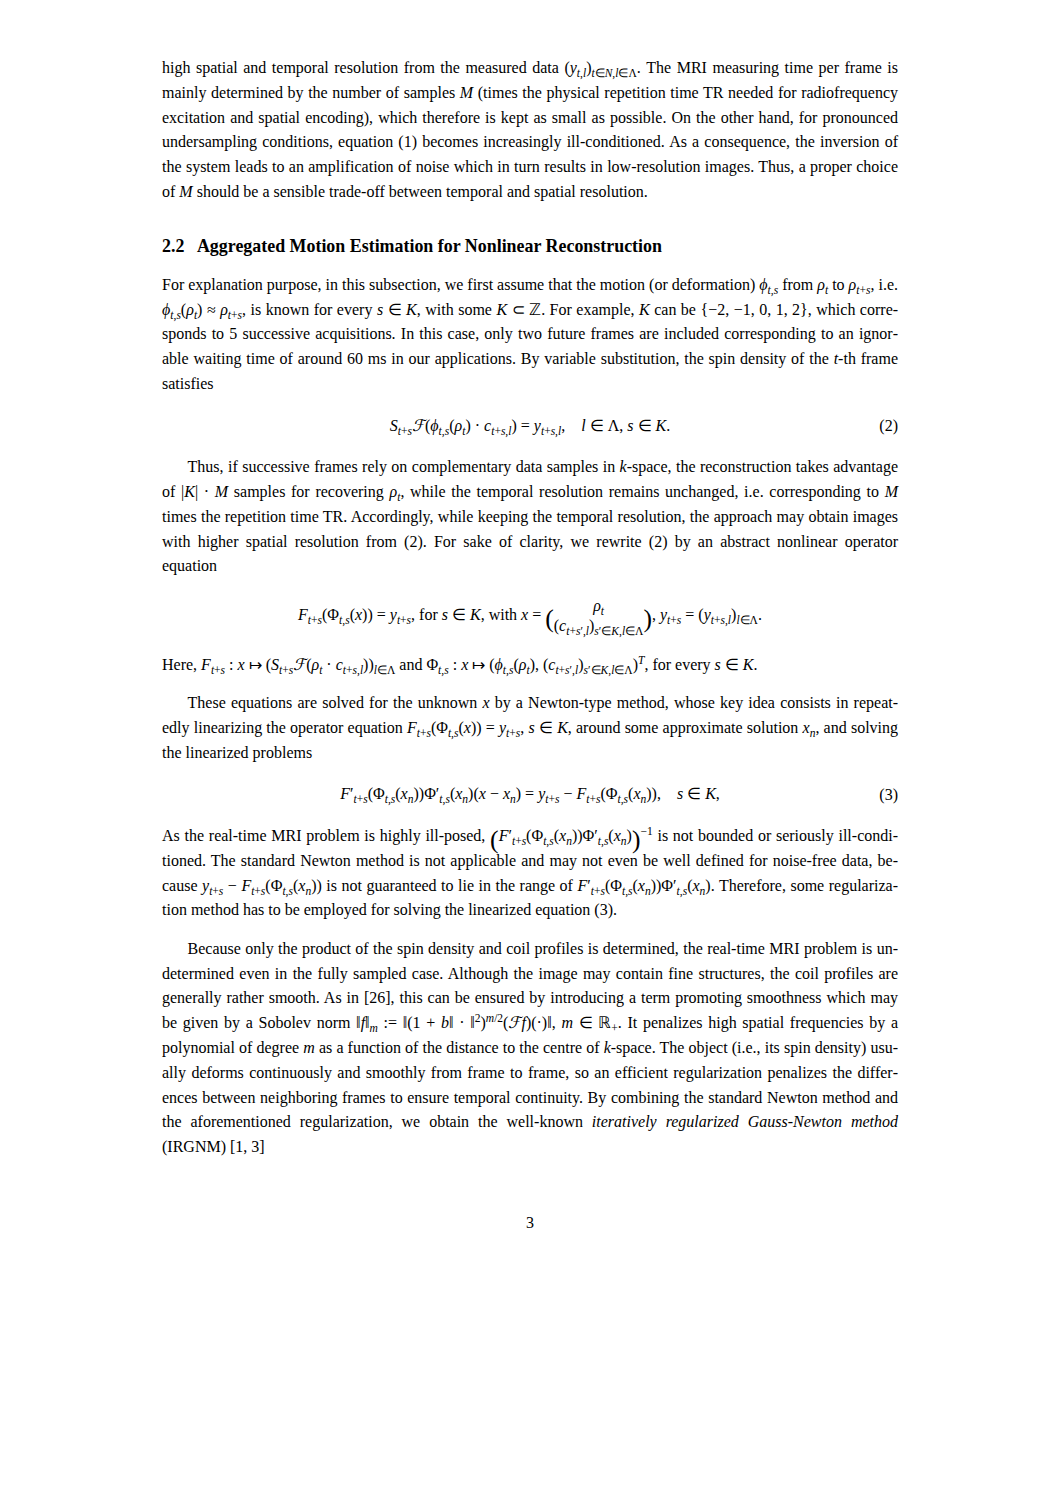high spatial and temporal resolution from the measured data (yt,l)t∈N,l∈Λ. The MRI measuring time per frame is mainly determined by the number of samples M (times the physical repetition time TR needed for radiofrequency excitation and spatial encoding), which therefore is kept as small as possible. On the other hand, for pronounced undersampling conditions, equation (1) becomes increasingly ill-conditioned. As a consequence, the inversion of the system leads to an amplification of noise which in turn results in low-resolution images. Thus, a proper choice of M should be a sensible trade-off between temporal and spatial resolution.
2.2 Aggregated Motion Estimation for Nonlinear Reconstruction
For explanation purpose, in this subsection, we first assume that the motion (or deformation) ϕt,s from ρt to ρt+s, i.e. ϕt,s(ρt) ≈ ρt+s, is known for every s ∈ K, with some K ⊂ ℤ. For example, K can be {−2, −1, 0, 1, 2}, which corresponds to 5 successive acquisitions. In this case, only two future frames are included corresponding to an ignorable waiting time of around 60 ms in our applications. By variable substitution, the spin density of the t-th frame satisfies
St+sℱ(ϕt,s(ρt) · ct+s,l) = yt+s,l, l ∈ Λ, s ∈ K. (2)
Thus, if successive frames rely on complementary data samples in k-space, the reconstruction takes advantage of |K| · M samples for recovering ρt, while the temporal resolution remains unchanged, i.e. corresponding to M times the repetition time TR. Accordingly, while keeping the temporal resolution, the approach may obtain images with higher spatial resolution from (2). For sake of clarity, we rewrite (2) by an abstract nonlinear operator equation
Ft+s(Φt,s(x)) = yt+s, for s ∈ K, with x = (ρt(ct+s′,l)s′∈K,l∈Λ), yt+s = (yt+s,l)l∈Λ.
Here, Ft+s : x ↦ (St+sℱ(ρt · ct+s,l))l∈Λ and Φt,s : x ↦ (ϕt,s(ρt), (ct+s′,l)s′∈K,l∈Λ)T, for every s ∈ K.
These equations are solved for the unknown x by a Newton-type method, whose key idea consists in repeatedly linearizing the operator equation Ft+s(Φt,s(x)) = yt+s, s ∈ K, around some approximate solution xn, and solving the linearized problems
F′t+s(Φt,s(xn))Φ′t,s(xn)(x − xn) = yt+s − Ft+s(Φt,s(xn)), s ∈ K, (3)
As the real-time MRI problem is highly ill-posed, (F′t+s(Φt,s(xn))Φ′t,s(xn))−1 is not bounded or seriously ill-conditioned. The standard Newton method is not applicable and may not even be well defined for noise-free data, because yt+s − Ft+s(Φt,s(xn)) is not guaranteed to lie in the range of F′t+s(Φt,s(xn))Φ′t,s(xn). Therefore, some regularization method has to be employed for solving the linearized equation (3).
Because only the product of the spin density and coil profiles is determined, the real-time MRI problem is undetermined even in the fully sampled case. Although the image may contain fine structures, the coil profiles are generally rather smooth. As in [26], this can be ensured by introducing a term promoting smoothness which may be given by a Sobolev norm ‖f‖m := ‖(1 + b‖ · ‖2)m/2(ℱf)(·)‖, m ∈ ℝ+. It penalizes high spatial frequencies by a polynomial of degree m as a function of the distance to the centre of k-space. The object (i.e., its spin density) usually deforms continuously and smoothly from frame to frame, so an efficient regularization penalizes the differences between neighboring frames to ensure temporal continuity. By combining the standard Newton method and the aforementioned regularization, we obtain the well-known iteratively regularized Gauss-Newton method (IRGNM) [1, 3]
3